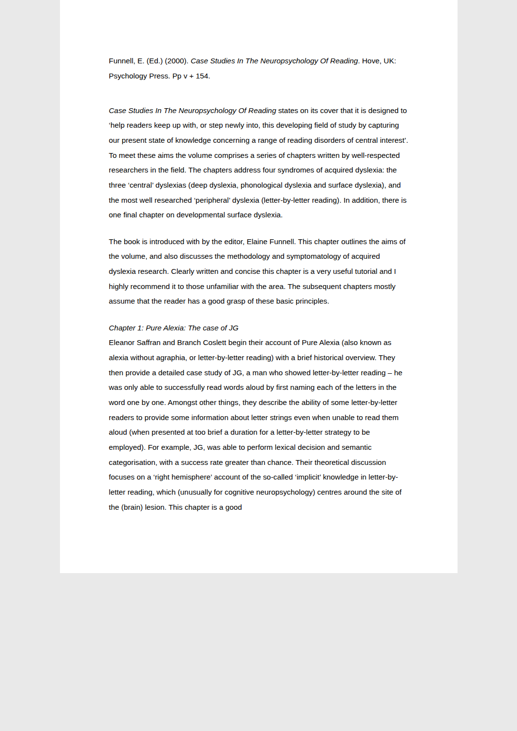Funnell, E. (Ed.) (2000). Case Studies In The Neuropsychology Of Reading. Hove, UK: Psychology Press. Pp v + 154.
Case Studies In The Neuropsychology Of Reading states on its cover that it is designed to ‘help readers keep up with, or step newly into, this developing field of study by capturing our present state of knowledge concerning a range of reading disorders of central interest’. To meet these aims the volume comprises a series of chapters written by well-respected researchers in the field. The chapters address four syndromes of acquired dyslexia: the three ‘central’ dyslexias (deep dyslexia, phonological dyslexia and surface dyslexia), and the most well researched ‘peripheral’ dyslexia (letter-by-letter reading). In addition, there is one final chapter on developmental surface dyslexia.
The book is introduced with by the editor, Elaine Funnell. This chapter outlines the aims of the volume, and also discusses the methodology and symptomatology of acquired dyslexia research. Clearly written and concise this chapter is a very useful tutorial and I highly recommend it to those unfamiliar with the area. The subsequent chapters mostly assume that the reader has a good grasp of these basic principles.
Chapter 1: Pure Alexia: The case of JG
Eleanor Saffran and Branch Coslett begin their account of Pure Alexia (also known as alexia without agraphia, or letter-by-letter reading) with a brief historical overview. They then provide a detailed case study of JG, a man who showed letter-by-letter reading – he was only able to successfully read words aloud by first naming each of the letters in the word one by one. Amongst other things, they describe the ability of some letter-by-letter readers to provide some information about letter strings even when unable to read them aloud (when presented at too brief a duration for a letter-by-letter strategy to be employed). For example, JG, was able to perform lexical decision and semantic categorisation, with a success rate greater than chance. Their theoretical discussion focuses on a ‘right hemisphere’ account of the so-called ‘implicit’ knowledge in letter-by-letter reading, which (unusually for cognitive neuropsychology) centres around the site of the (brain) lesion. This chapter is a good